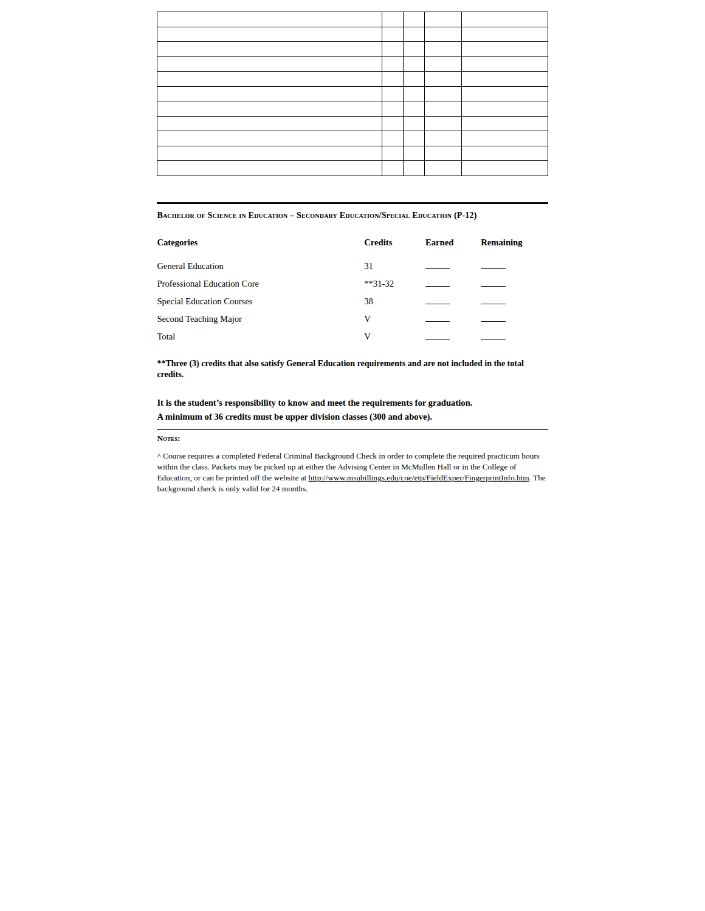Bachelor of Science in Education – Secondary Education/Special Education (P-12)
| Categories | Credits | Earned | Remaining |
| --- | --- | --- | --- |
| General Education | 31 | | |
| Professional Education Core | **31-32 | | |
| Special Education Courses | 38 | | |
| Second Teaching Major | V | | |
| Total | V | | |
**Three (3) credits that also satisfy General Education requirements and are not included in the total credits.
It is the student’s responsibility to know and meet the requirements for graduation.
A minimum of 36 credits must be upper division classes (300 and above).
Notes:
^ Course requires a completed Federal Criminal Background Check in order to complete the required practicum hours within the class. Packets may be picked up at either the Advising Center in McMullen Hall or in the College of Education, or can be printed off the website at http://www.msubillings.edu/coe/etp/FieldExper/FingerprintInfo.htm. The background check is only valid for 24 months.